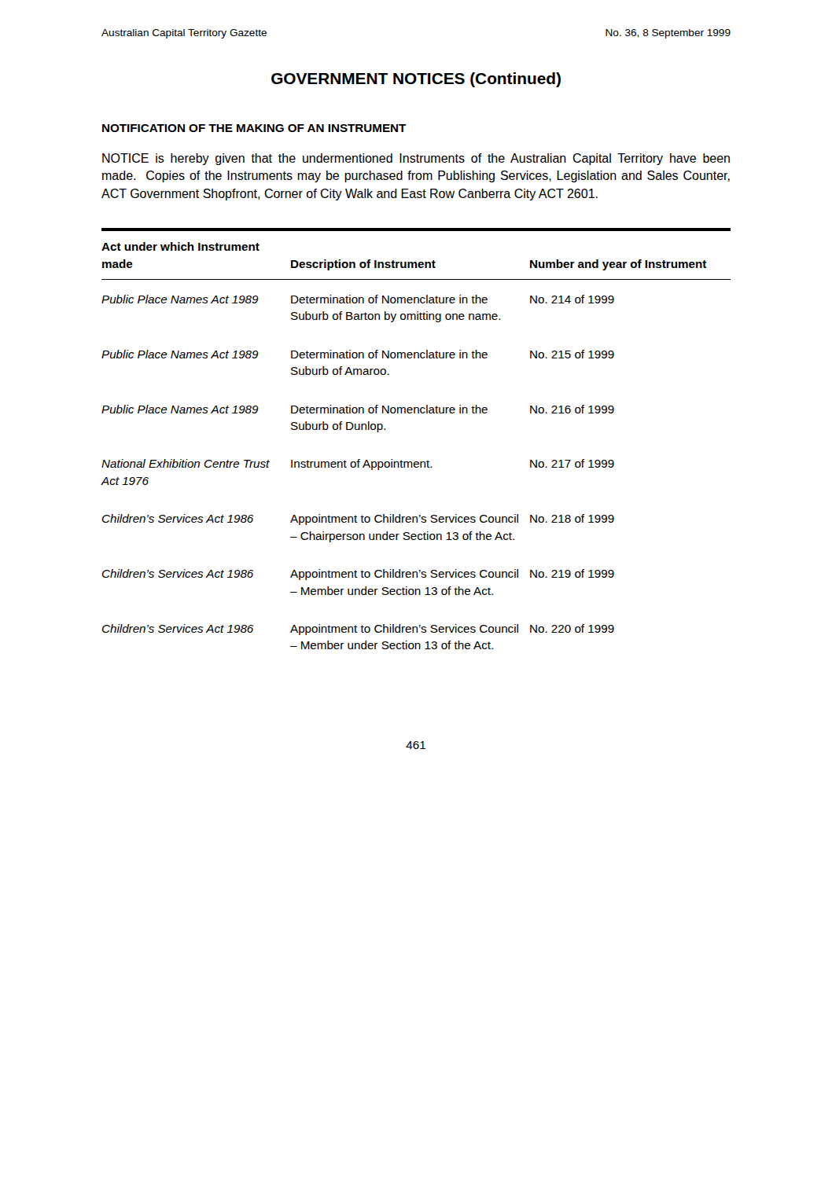Australian Capital Territory Gazette No. 36, 8 September 1999
GOVERNMENT NOTICES (Continued)
NOTIFICATION OF THE MAKING OF AN INSTRUMENT
NOTICE is hereby given that the undermentioned Instruments of the Australian Capital Territory have been made. Copies of the Instruments may be purchased from Publishing Services, Legislation and Sales Counter, ACT Government Shopfront, Corner of City Walk and East Row Canberra City ACT 2601.
| Act under which Instrument made | Description of Instrument | Number and year of Instrument |
| --- | --- | --- |
| Public Place Names Act 1989 | Determination of Nomenclature in the Suburb of Barton by omitting one name. | No. 214 of 1999 |
| Public Place Names Act 1989 | Determination of Nomenclature in the Suburb of Amaroo. | No. 215 of 1999 |
| Public Place Names Act 1989 | Determination of Nomenclature in the Suburb of Dunlop. | No. 216 of 1999 |
| National Exhibition Centre Trust Act 1976 | Instrument of Appointment. | No. 217 of 1999 |
| Children’s Services Act 1986 | Appointment to Children’s Services Council – Chairperson under Section 13 of the Act. | No. 218 of 1999 |
| Children’s Services Act 1986 | Appointment to Children’s Services Council – Member under Section 13 of the Act. | No. 219 of 1999 |
| Children’s Services Act 1986 | Appointment to Children’s Services Council – Member under Section 13 of the Act. | No. 220 of 1999 |
461